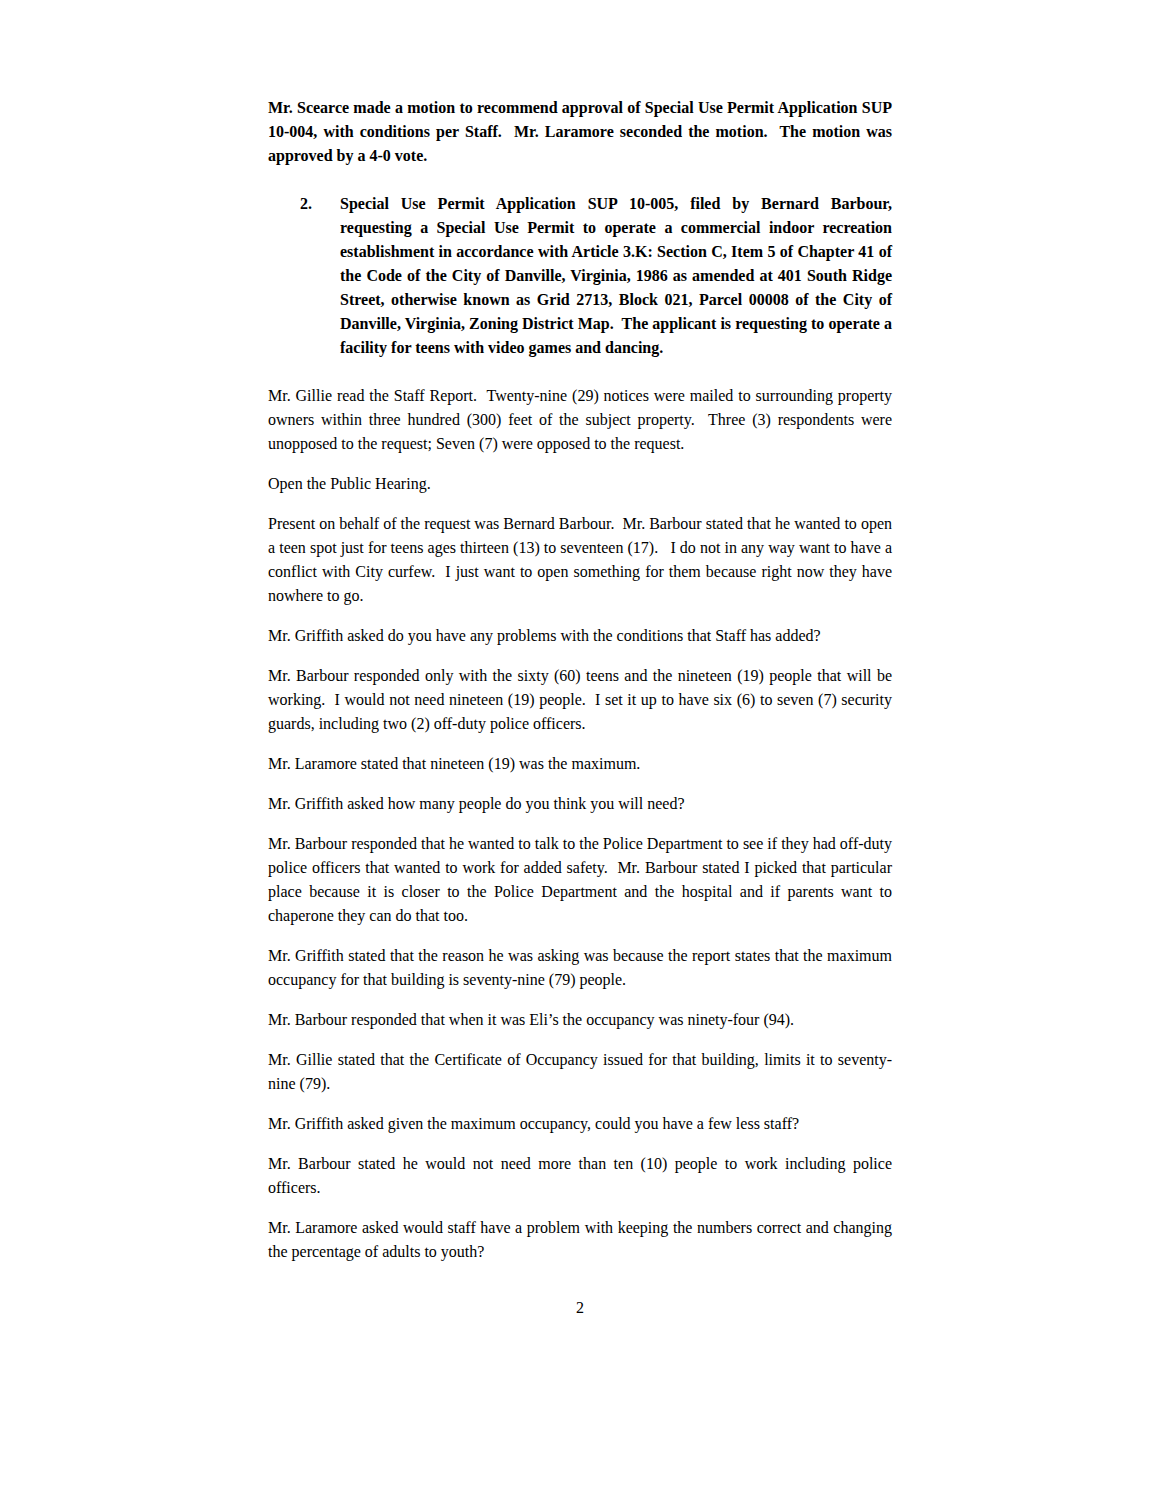Mr. Scearce made a motion to recommend approval of Special Use Permit Application SUP 10-004, with conditions per Staff. Mr. Laramore seconded the motion. The motion was approved by a 4-0 vote.
Special Use Permit Application SUP 10-005, filed by Bernard Barbour, requesting a Special Use Permit to operate a commercial indoor recreation establishment in accordance with Article 3.K: Section C, Item 5 of Chapter 41 of the Code of the City of Danville, Virginia, 1986 as amended at 401 South Ridge Street, otherwise known as Grid 2713, Block 021, Parcel 00008 of the City of Danville, Virginia, Zoning District Map. The applicant is requesting to operate a facility for teens with video games and dancing.
Mr. Gillie read the Staff Report. Twenty-nine (29) notices were mailed to surrounding property owners within three hundred (300) feet of the subject property. Three (3) respondents were unopposed to the request; Seven (7) were opposed to the request.
Open the Public Hearing.
Present on behalf of the request was Bernard Barbour. Mr. Barbour stated that he wanted to open a teen spot just for teens ages thirteen (13) to seventeen (17). I do not in any way want to have a conflict with City curfew. I just want to open something for them because right now they have nowhere to go.
Mr. Griffith asked do you have any problems with the conditions that Staff has added?
Mr. Barbour responded only with the sixty (60) teens and the nineteen (19) people that will be working. I would not need nineteen (19) people. I set it up to have six (6) to seven (7) security guards, including two (2) off-duty police officers.
Mr. Laramore stated that nineteen (19) was the maximum.
Mr. Griffith asked how many people do you think you will need?
Mr. Barbour responded that he wanted to talk to the Police Department to see if they had off-duty police officers that wanted to work for added safety. Mr. Barbour stated I picked that particular place because it is closer to the Police Department and the hospital and if parents want to chaperone they can do that too.
Mr. Griffith stated that the reason he was asking was because the report states that the maximum occupancy for that building is seventy-nine (79) people.
Mr. Barbour responded that when it was Eli’s the occupancy was ninety-four (94).
Mr. Gillie stated that the Certificate of Occupancy issued for that building, limits it to seventy-nine (79).
Mr. Griffith asked given the maximum occupancy, could you have a few less staff?
Mr. Barbour stated he would not need more than ten (10) people to work including police officers.
Mr. Laramore asked would staff have a problem with keeping the numbers correct and changing the percentage of adults to youth?
2